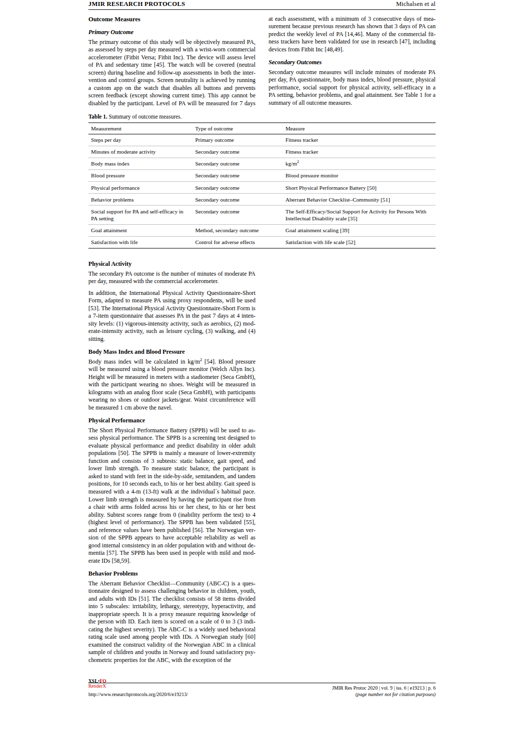JMIR RESEARCH PROTOCOLS Michalsen et al
Outcome Measures
Primary Outcome
The primary outcome of this study will be objectively measured PA, as assessed by steps per day measured with a wrist-worn commercial accelerometer (Fitbit Versa; Fitbit Inc). The device will assess level of PA and sedentary time [45]. The watch will be covered (neutral screen) during baseline and follow-up assessments in both the intervention and control groups. Screen neutrality is achieved by running a custom app on the watch that disables all buttons and prevents screen feedback (except showing current time). This app cannot be disabled by the participant. Level of PA will be measured for 7 days at each assessment, with a minimum of 3 consecutive days of measurement because previous research has shown that 3 days of PA can predict the weekly level of PA [14,46]. Many of the commercial fitness trackers have been validated for use in research [47], including devices from Fitbit Inc [48,49].
Secondary Outcomes
Secondary outcome measures will include minutes of moderate PA per day, PA questionnaire, body mass index, blood pressure, physical performance, social support for physical activity, self-efficacy in a PA setting, behavior problems, and goal attainment. See Table 1 for a summary of all outcome measures.
Table 1. Summary of outcome measures.
| Measurement | Type of outcome | Measure |
| --- | --- | --- |
| Steps per day | Primary outcome | Fitness tracker |
| Minutes of moderate activity | Secondary outcome | Fitness tracker |
| Body mass index | Secondary outcome | kg/m 2 |
| Blood pressure | Secondary outcome | Blood pressure monitor |
| Physical performance | Secondary outcome | Short Physical Performance Battery [50] |
| Behavior problems | Secondary outcome | Aberrant Behavior Checklist–Community [51] |
| Social support for PA and self-efficacy in PA setting | Secondary outcome | The Self-Efficacy/Social Support for Activity for Persons With Intellectual Disability scale [35] |
| Goal attainment | Method, secondary outcome | Goal attainment scaling [39] |
| Satisfaction with life | Control for adverse effects | Satisfaction with life scale [52] |
Physical Activity
The secondary PA outcome is the number of minutes of moderate PA per day, measured with the commercial accelerometer.
In addition, the International Physical Activity Questionnaire-Short Form, adapted to measure PA using proxy respondents, will be used [53]. The International Physical Activity Questionnaire-Short Form is a 7-item questionnaire that assesses PA in the past 7 days at 4 intensity levels: (1) vigorous-intensity activity, such as aerobics, (2) moderate-intensity activity, such as leisure cycling, (3) walking, and (4) sitting.
Body Mass Index and Blood Pressure
Body mass index will be calculated in kg/m2 [54]. Blood pressure will be measured using a blood pressure monitor (Welch Allyn Inc). Height will be measured in meters with a stadiometer (Seca GmbH), with the participant wearing no shoes. Weight will be measured in kilograms with an analog floor scale (Seca GmbH), with participants wearing no shoes or outdoor jackets/gear. Waist circumference will be measured 1 cm above the navel.
Physical Performance
The Short Physical Performance Battery (SPPB) will be used to assess physical performance. The SPPB is a screening test designed to evaluate physical performance and predict disability in older adult populations [50]. The SPPB is mainly a measure of lower-extremity function and consists of 3 subtests: static balance, gait speed, and lower limb strength. To measure static balance, the participant is asked to stand with feet in the side-by-side, semitandem, and tandem positions, for 10 seconds each, to his or her best ability. Gait speed is measured with a 4-m (13-ft) walk at the individual´s habitual pace. Lower limb strength is measured by having the participant rise from a chair with arms folded across his or her chest, to his or her best ability. Subtest scores range from 0 (inability perform the test) to 4 (highest level of performance). The SPPB has been validated [55], and reference values have been published [56]. The Norwegian version of the SPPB appears to have acceptable reliability as well as good internal consistency in an older population with and without dementia [57]. The SPPB has been used in people with mild and moderate IDs [58,59].
Behavior Problems
The Aberrant Behavior Checklist—Community (ABC-C) is a questionnaire designed to assess challenging behavior in children, youth, and adults with IDs [51]. The checklist consists of 58 items divided into 5 subscales: irritability, lethargy, stereotypy, hyperactivity, and inappropriate speech. It is a proxy measure requiring knowledge of the person with ID. Each item is scored on a scale of 0 to 3 (3 indicating the highest severity). The ABC-C is a widely used behavioral rating scale used among people with IDs. A Norwegian study [60] examined the construct validity of the Norwegian ABC in a clinical sample of children and youths in Norway and found satisfactory psychometric properties for the ABC, with the exception of the
XSL•FO
RenderX
http://www.researchprotocols.org/2020/6/e19213/
JMIR Res Protoc 2020 | vol. 9 | iss. 6 | e19213 | p. 6
(page number not for citation purposes)